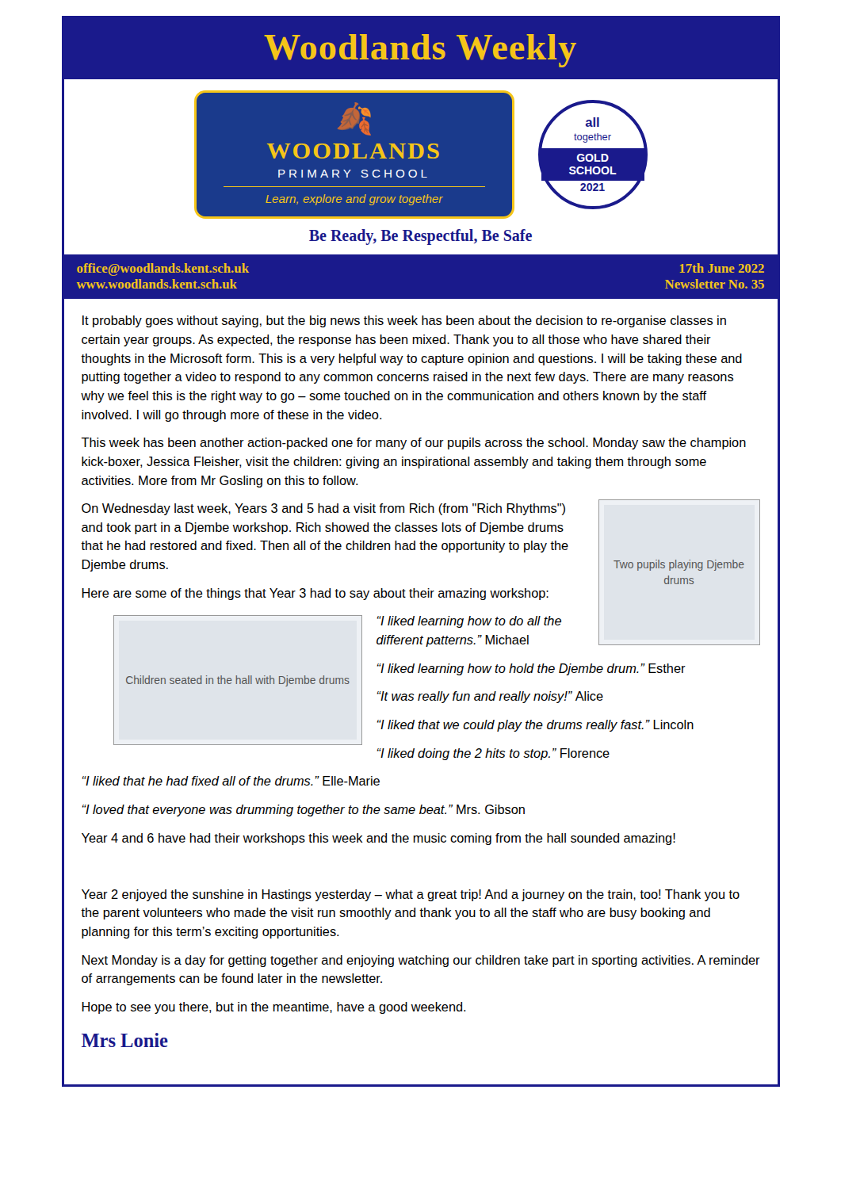Woodlands Weekly
🍂
WOODLANDS
PRIMARY SCHOOL
Learn, explore and grow together
all
together
GOLD
SCHOOL
2021
Be Ready, Be Respectful, Be Safe
office@woodlands.kent.sch.uk www.woodlands.kent.sch.uk
17th June 2022 Newsletter No. 35
It probably goes without saying, but the big news this week has been about the decision to re-organise classes in certain year groups. As expected, the response has been mixed. Thank you to all those who have shared their thoughts in the Microsoft form. This is a very helpful way to capture opinion and questions. I will be taking these and putting together a video to respond to any common concerns raised in the next few days. There are many reasons why we feel this is the right way to go – some touched on in the communication and others known by the staff involved. I will go through more of these in the video.
This week has been another action-packed one for many of our pupils across the school. Monday saw the champion kick-boxer, Jessica Fleisher, visit the children: giving an inspirational assembly and taking them through some activities. More from Mr Gosling on this to follow.
Two pupils playing Djembe drums
On Wednesday last week, Years 3 and 5 had a visit from Rich (from "Rich Rhythms") and took part in a Djembe workshop. Rich showed the classes lots of Djembe drums that he had restored and fixed. Then all of the children had the opportunity to play the Djembe drums.
Here are some of the things that Year 3 had to say about their amazing workshop:
Children seated in the hall with Djembe drums
“I liked learning how to do all the different patterns.” Michael
“I liked learning how to hold the Djembe drum.” Esther
“It was really fun and really noisy!” Alice
“I liked that we could play the drums really fast.” Lincoln
“I liked doing the 2 hits to stop.” Florence
“I liked that he had fixed all of the drums.” Elle-Marie
“I loved that everyone was drumming together to the same beat.” Mrs. Gibson
Year 4 and 6 have had their workshops this week and the music coming from the hall sounded amazing!
Year 2 enjoyed the sunshine in Hastings yesterday – what a great trip! And a journey on the train, too! Thank you to the parent volunteers who made the visit run smoothly and thank you to all the staff who are busy booking and planning for this term’s exciting opportunities.
Next Monday is a day for getting together and enjoying watching our children take part in sporting activities. A reminder of arrangements can be found later in the newsletter.
Hope to see you there, but in the meantime, have a good weekend.
Mrs Lonie